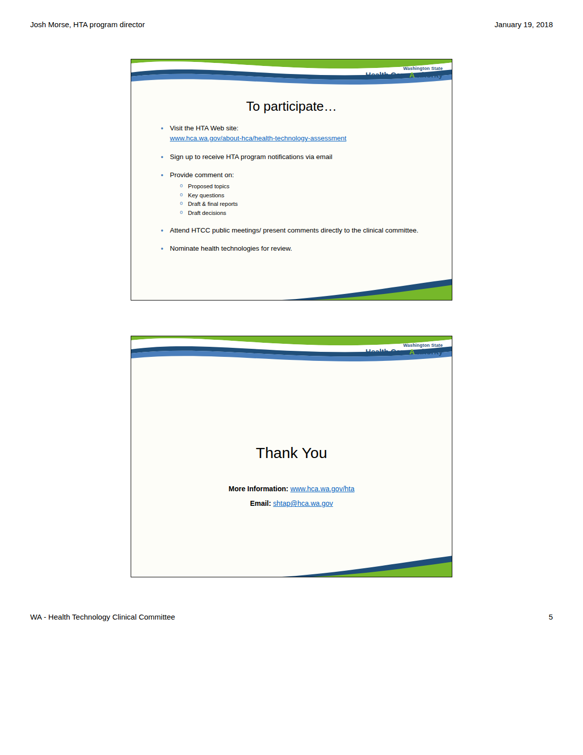Josh Morse, HTA program director
January 19, 2018
Washington State
Health Care Authority
To participate…
Visit the HTA Web site:
www.hca.wa.gov/about-hca/health-technology-assessment
Sign up to receive HTA program notifications via email
Provide comment on:
Proposed topics
Key questions
Draft & final reports
Draft decisions
Attend HTCC public meetings/ present comments directly to the clinical committee.
Nominate health technologies for review.
Washington State
Health Care Authority
Thank You
More Information: www.hca.wa.gov/hta
Email: shtap@hca.wa.gov
WA - Health Technology Clinical Committee
5